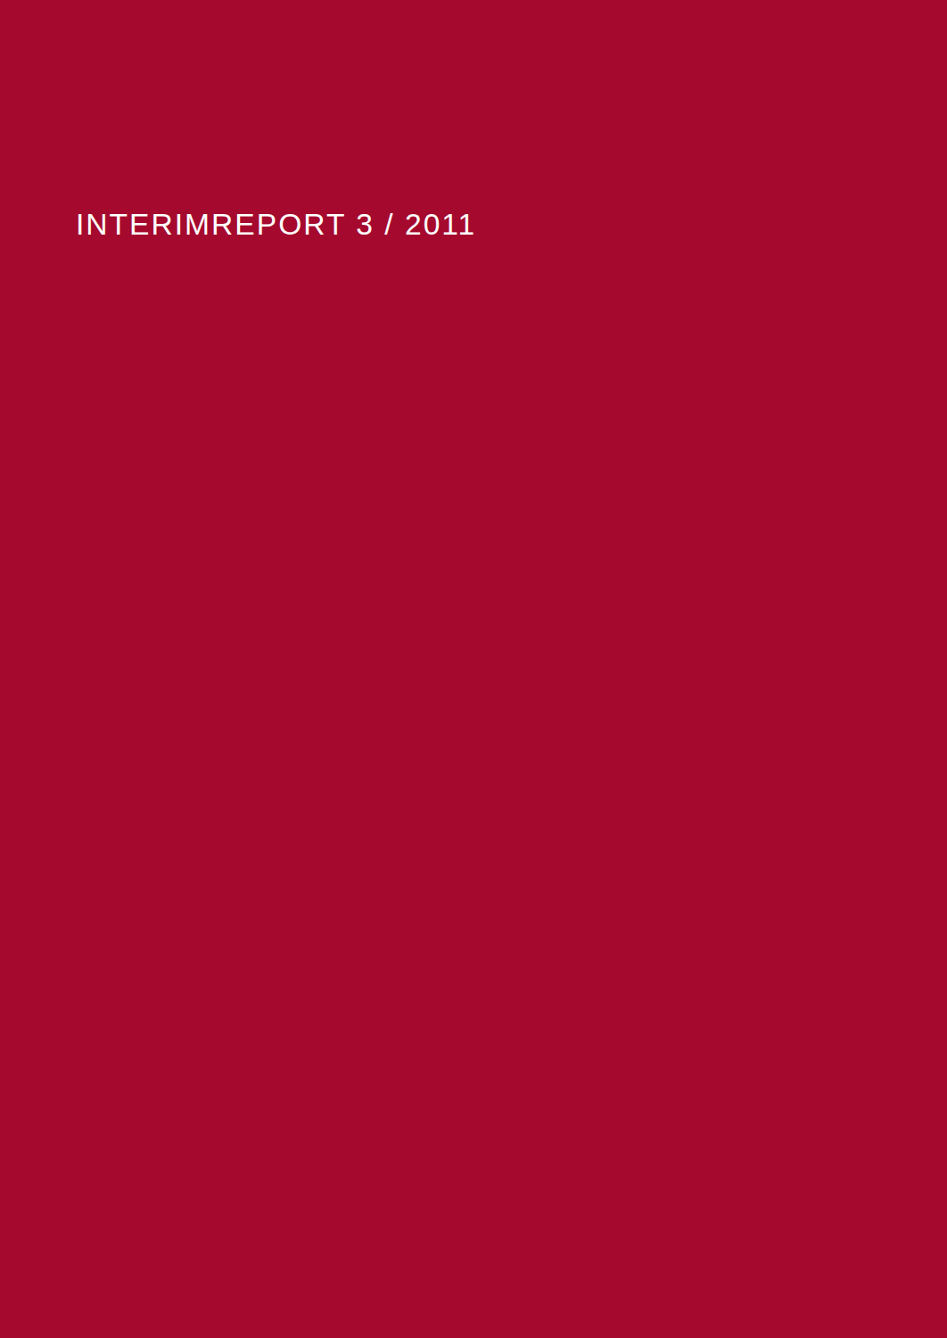INTERIMREPORT 3 / 2011